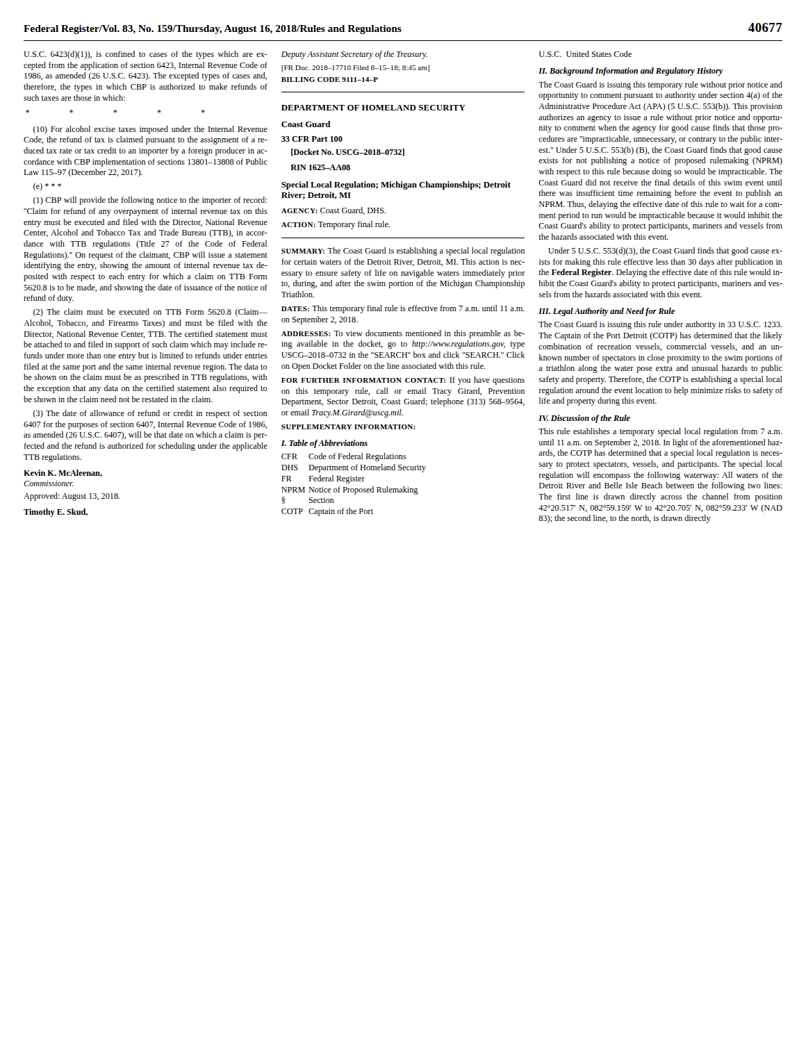Federal Register/Vol. 83, No. 159/Thursday, August 16, 2018/Rules and Regulations
40677
U.S.C. 6423(d)(1)), is confined to cases of the types which are excepted from the application of section 6423, Internal Revenue Code of 1986, as amended (26 U.S.C. 6423). The excepted types of cases and, therefore, the types in which CBP is authorized to make refunds of such taxes are those in which:
* * * * *
(10) For alcohol excise taxes imposed under the Internal Revenue Code, the refund of tax is claimed pursuant to the assignment of a reduced tax rate or tax credit to an importer by a foreign producer in accordance with CBP implementation of sections 13801–13808 of Public Law 115–97 (December 22, 2017).
(e) * * *
(1) CBP will provide the following notice to the importer of record: ''Claim for refund of any overpayment of internal revenue tax on this entry must be executed and filed with the Director, National Revenue Center, Alcohol and Tobacco Tax and Trade Bureau (TTB), in accordance with TTB regulations (Title 27 of the Code of Federal Regulations).'' On request of the claimant, CBP will issue a statement identifying the entry, showing the amount of internal revenue tax deposited with respect to each entry for which a claim on TTB Form 5620.8 is to be made, and showing the date of issuance of the notice of refund of duty.
(2) The claim must be executed on TTB Form 5620.8 (Claim—Alcohol, Tobacco, and Firearms Taxes) and must be filed with the Director, National Revenue Center, TTB. The certified statement must be attached to and filed in support of such claim which may include refunds under more than one entry but is limited to refunds under entries filed at the same port and the same internal revenue region. The data to be shown on the claim must be as prescribed in TTB regulations, with the exception that any data on the certified statement also required to be shown in the claim need not be restated in the claim.
(3) The date of allowance of refund or credit in respect of section 6407 for the purposes of section 6407, Internal Revenue Code of 1986, as amended (26 U.S.C. 6407), will be that date on which a claim is perfected and the refund is authorized for scheduling under the applicable TTB regulations.
Kevin K. McAleenan,
Commissioner.
Approved: August 13, 2018.
Timothy E. Skud,
Deputy Assistant Secretary of the Treasury.
[FR Doc. 2018–17710 Filed 8–15–18; 8:45 am]
BILLING CODE 9111–14–P
DEPARTMENT OF HOMELAND SECURITY
Coast Guard
33 CFR Part 100
[Docket No. USCG–2018–0732]
RIN 1625–AA08
Special Local Regulation; Michigan Championships; Detroit River; Detroit, MI
AGENCY: Coast Guard, DHS.
ACTION: Temporary final rule.
SUMMARY: The Coast Guard is establishing a special local regulation for certain waters of the Detroit River, Detroit, MI. This action is necessary to ensure safety of life on navigable waters immediately prior to, during, and after the swim portion of the Michigan Championship Triathlon.
DATES: This temporary final rule is effective from 7 a.m. until 11 a.m. on September 2, 2018.
ADDRESSES: To view documents mentioned in this preamble as being available in the docket, go to http://www.regulations.gov, type USCG–2018–0732 in the ''SEARCH'' box and click ''SEARCH.'' Click on Open Docket Folder on the line associated with this rule.
FOR FURTHER INFORMATION CONTACT: If you have questions on this temporary rule, call or email Tracy Girard, Prevention Department, Sector Detroit, Coast Guard; telephone (313) 568–9564, or email Tracy.M.Girard@uscg.mil.
SUPPLEMENTARY INFORMATION:
I. Table of Abbreviations
CFRCode of Federal Regulations
DHSDepartment of Homeland Security
FRFederal Register
NPRMNotice of Proposed Rulemaking
§Section
COTPCaptain of the Port
U.S.C. United States Code
II. Background Information and Regulatory History
The Coast Guard is issuing this temporary rule without prior notice and opportunity to comment pursuant to authority under section 4(a) of the Administrative Procedure Act (APA) (5 U.S.C. 553(b)). This provision authorizes an agency to issue a rule without prior notice and opportunity to comment when the agency for good cause finds that those procedures are ''impracticable, unnecessary, or contrary to the public interest.'' Under 5 U.S.C. 553(b) (B), the Coast Guard finds that good cause exists for not publishing a notice of proposed rulemaking (NPRM) with respect to this rule because doing so would be impracticable. The Coast Guard did not receive the final details of this swim event until there was insufficient time remaining before the event to publish an NPRM. Thus, delaying the effective date of this rule to wait for a comment period to run would be impracticable because it would inhibit the Coast Guard's ability to protect participants, mariners and vessels from the hazards associated with this event.
Under 5 U.S.C. 553(d)(3), the Coast Guard finds that good cause exists for making this rule effective less than 30 days after publication in the Federal Register. Delaying the effective date of this rule would inhibit the Coast Guard's ability to protect participants, mariners and vessels from the hazards associated with this event.
III. Legal Authority and Need for Rule
The Coast Guard is issuing this rule under authority in 33 U.S.C. 1233. The Captain of the Port Detroit (COTP) has determined that the likely combination of recreation vessels, commercial vessels, and an unknown number of spectators in close proximity to the swim portions of a triathlon along the water pose extra and unusual hazards to public safety and property. Therefore, the COTP is establishing a special local regulation around the event location to help minimize risks to safety of life and property during this event.
IV. Discussion of the Rule
This rule establishes a temporary special local regulation from 7 a.m. until 11 a.m. on September 2, 2018. In light of the aforementioned hazards, the COTP has determined that a special local regulation is necessary to protect spectators, vessels, and participants. The special local regulation will encompass the following waterway: All waters of the Detroit River and Belle Isle Beach between the following two lines: The first line is drawn directly across the channel from position 42°20.517′ N, 082°59.159′ W to 42°20.705′ N, 082°59.233′ W (NAD 83); the second line, to the north, is drawn directly